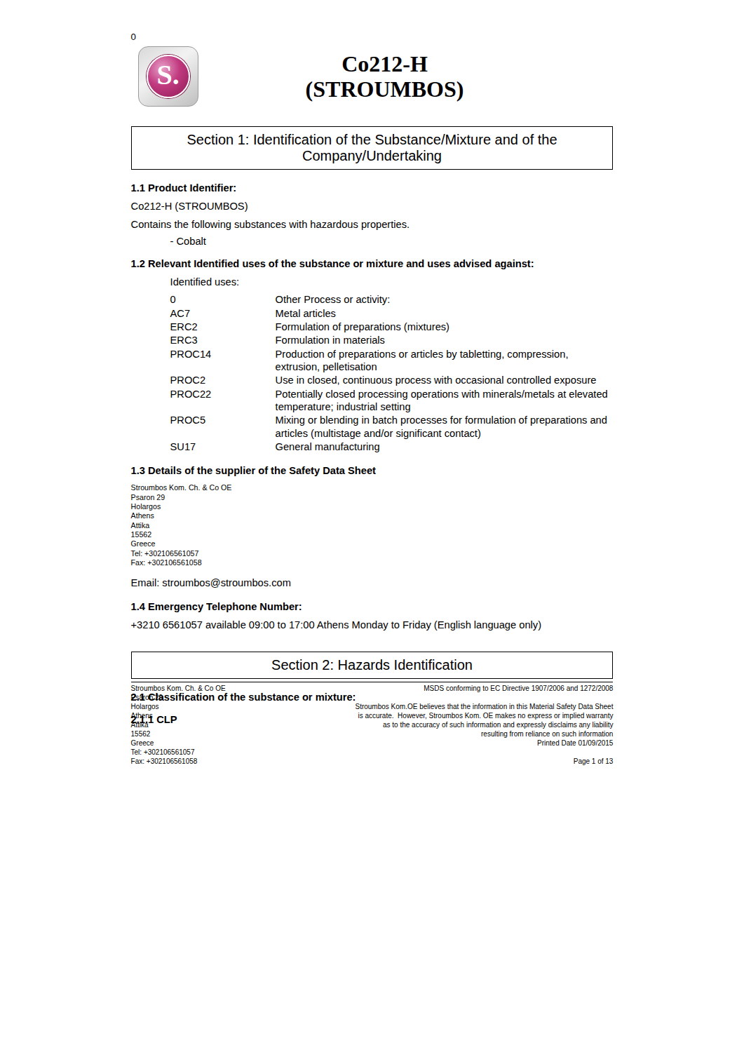0
S.
Co212-H
(STROUMBOS)
Section 1: Identification of the Substance/Mixture and of the Company/Undertaking
1.1 Product Identifier:
Co212-H (STROUMBOS)
Contains the following substances with hazardous properties.
- Cobalt
1.2 Relevant Identified uses of the substance or mixture and uses advised against:
Identified uses:
| 0 | Other Process or activity: |
| AC7 | Metal articles |
| ERC2 | Formulation of preparations (mixtures) |
| ERC3 | Formulation in materials |
| PROC14 | Production of preparations or articles by tabletting, compression, extrusion, pelletisation |
| PROC2 | Use in closed, continuous process with occasional controlled exposure |
| PROC22 | Potentially closed processing operations with minerals/metals at elevated temperature; industrial setting |
| PROC5 | Mixing or blending in batch processes for formulation of preparations and articles (multistage and/or significant contact) |
| SU17 | General manufacturing |
1.3 Details of the supplier of the Safety Data Sheet
Stroumbos Kom. Ch. & Co OE
Psaron 29
Holargos
Athens
Attika
15562
Greece
Tel: +302106561057
Fax: +302106561058
Email: stroumbos@stroumbos.com
1.4 Emergency Telephone Number:
+3210 6561057 available 09:00 to 17:00 Athens Monday to Friday (English language only)
Section 2: Hazards Identification
2.1 Classification of the substance or mixture:
2.1.1 CLP
Stroumbos Kom. Ch. & Co OE Psaron 29 Holargos Athens Attika 15562 Greece Tel: +302106561057 Fax: +302106561058
MSDS conforming to EC Directive 1907/2006 and 1272/2008
Stroumbos Kom.OE believes that the information in this Material Safety Data Sheet
is accurate. However, Stroumbos Kom. OE makes no express or implied warranty
as to the accuracy of such information and expressly disclaims any liability
resulting from reliance on such information
Printed Date 01/09/2015
Page 1 of 13